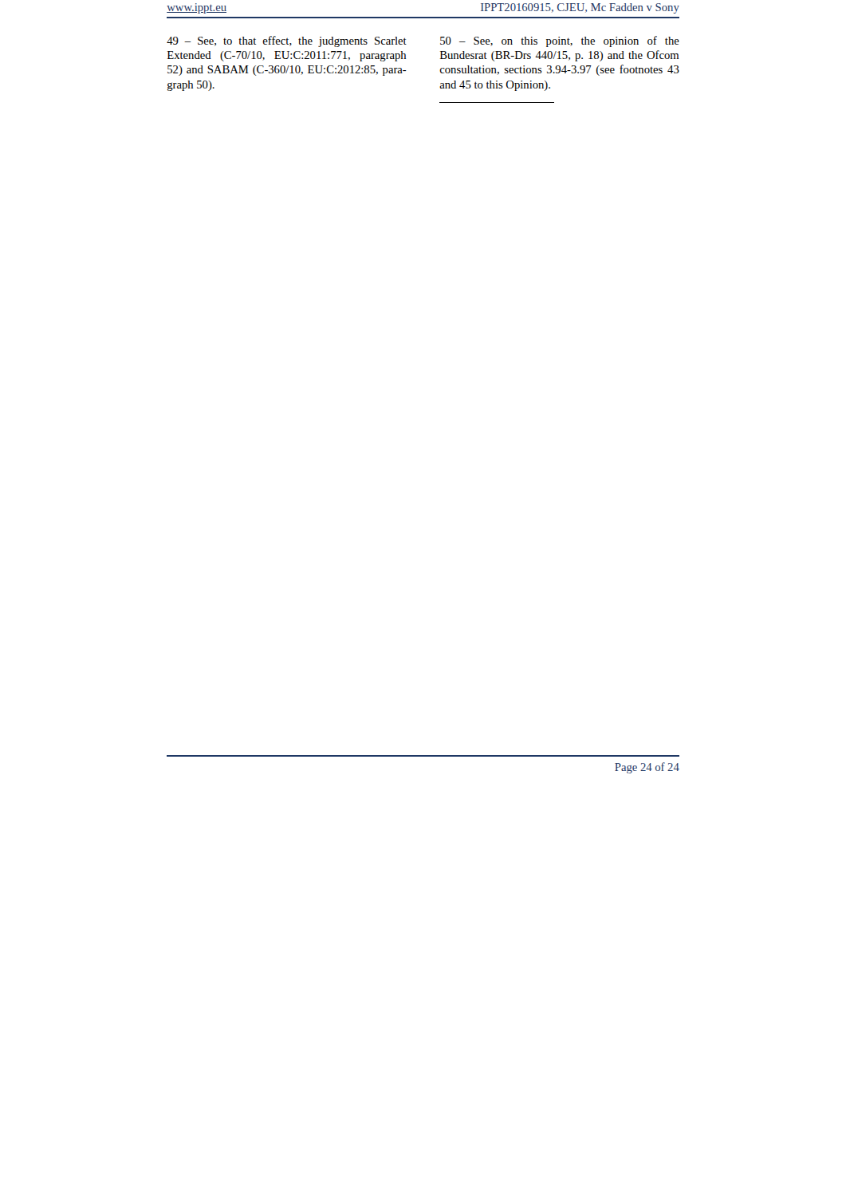www.ippt.eu IPPT20160915, CJEU, Mc Fadden v Sony
49 – See, to that effect, the judgments Scarlet Extended (C‑70/10, EU:C:2011:771, paragraph 52) and SABAM (C‑360/10, EU:C:2012:85, paragraph 50).
50 – See, on this point, the opinion of the Bundesrat (BR-Drs 440/15, p. 18) and the Ofcom consultation, sections 3.94-3.97 (see footnotes 43 and 45 to this Opinion).
Page 24 of 24